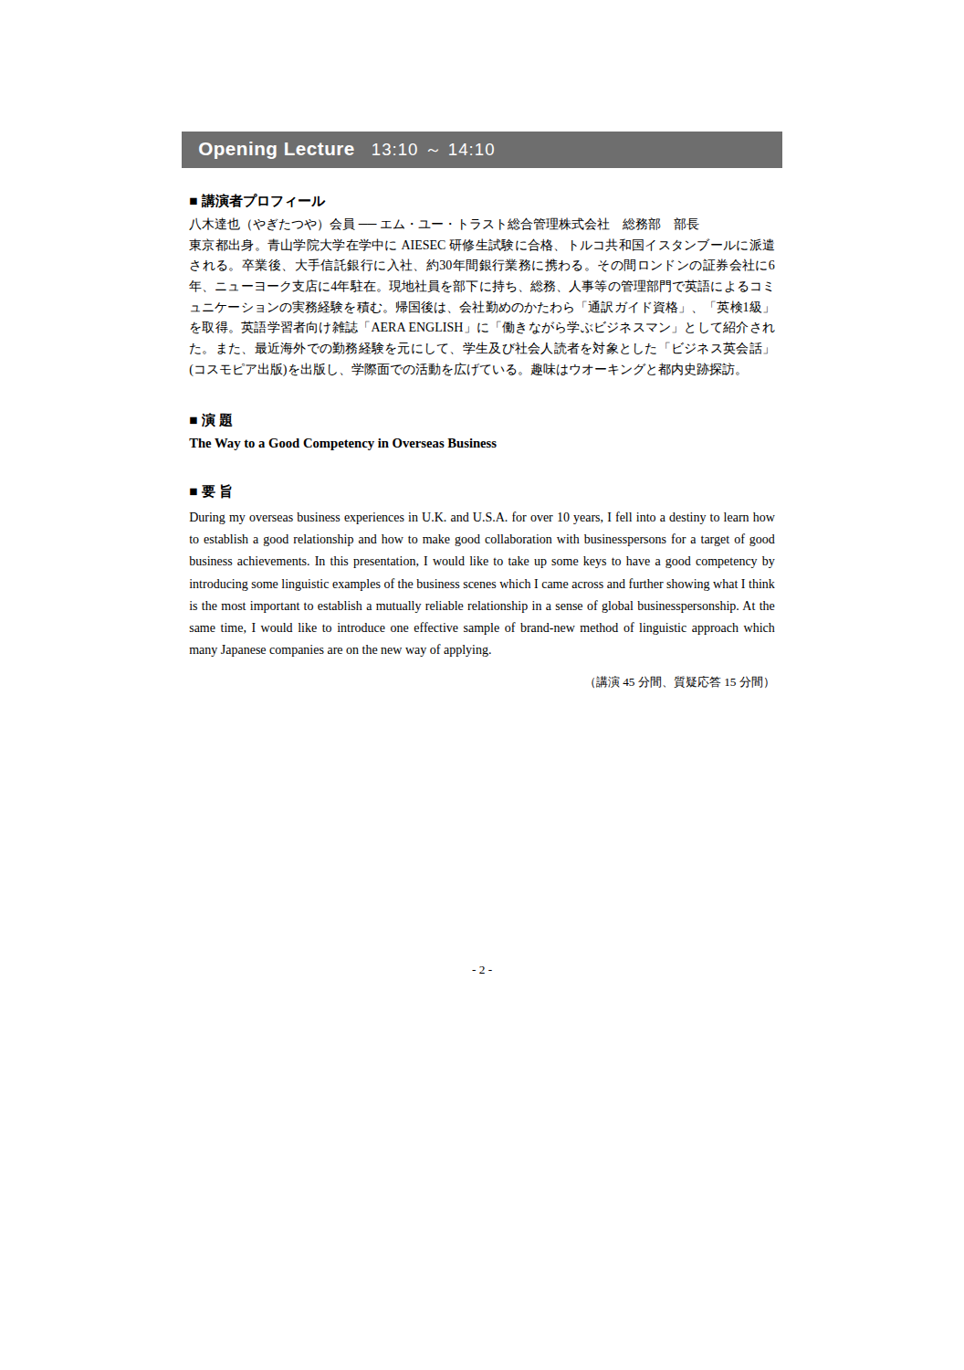Opening Lecture13:10 ～ 14:10
■ 講演者プロフィール
八木達也（やぎたつや）会員 ── エム・ユー・トラスト総合管理株式会社　総務部　部長
東京都出身。青山学院大学在学中に AIESEC 研修生試験に合格、トルコ共和国イスタンブールに派遣される。卒業後、大手信託銀行に入社、約30年間銀行業務に携わる。その間ロンドンの証券会社に6年、ニューヨーク支店に4年駐在。現地社員を部下に持ち、総務、人事等の管理部門で英語によるコミュニケーションの実務経験を積む。帰国後は、会社勤めのかたわら「通訳ガイド資格」、「英検1級」を取得。英語学習者向け雑誌「AERA ENGLISH」に「働きながら学ぶビジネスマン」として紹介された。また、最近海外での勤務経験を元にして、学生及び社会人読者を対象とした「ビジネス英会話」(コスモピア出版)を出版し、学際面での活動を広げている。趣味はウオーキングと都内史跡探訪。
■ 演 題
The Way to a Good Competency in Overseas Business
■ 要 旨
During my overseas business experiences in U.K. and U.S.A. for over 10 years, I fell into a destiny to learn how to establish a good relationship and how to make good collaboration with businesspersons for a target of good business achievements. In this presentation, I would like to take up some keys to have a good competency by introducing some linguistic examples of the business scenes which I came across and further showing what I think is the most important to establish a mutually reliable relationship in a sense of global businesspersonship. At the same time, I would like to introduce one effective sample of brand-new method of linguistic approach which many Japanese companies are on the new way of applying.
（講演 45 分間、質疑応答 15 分間）
- 2 -